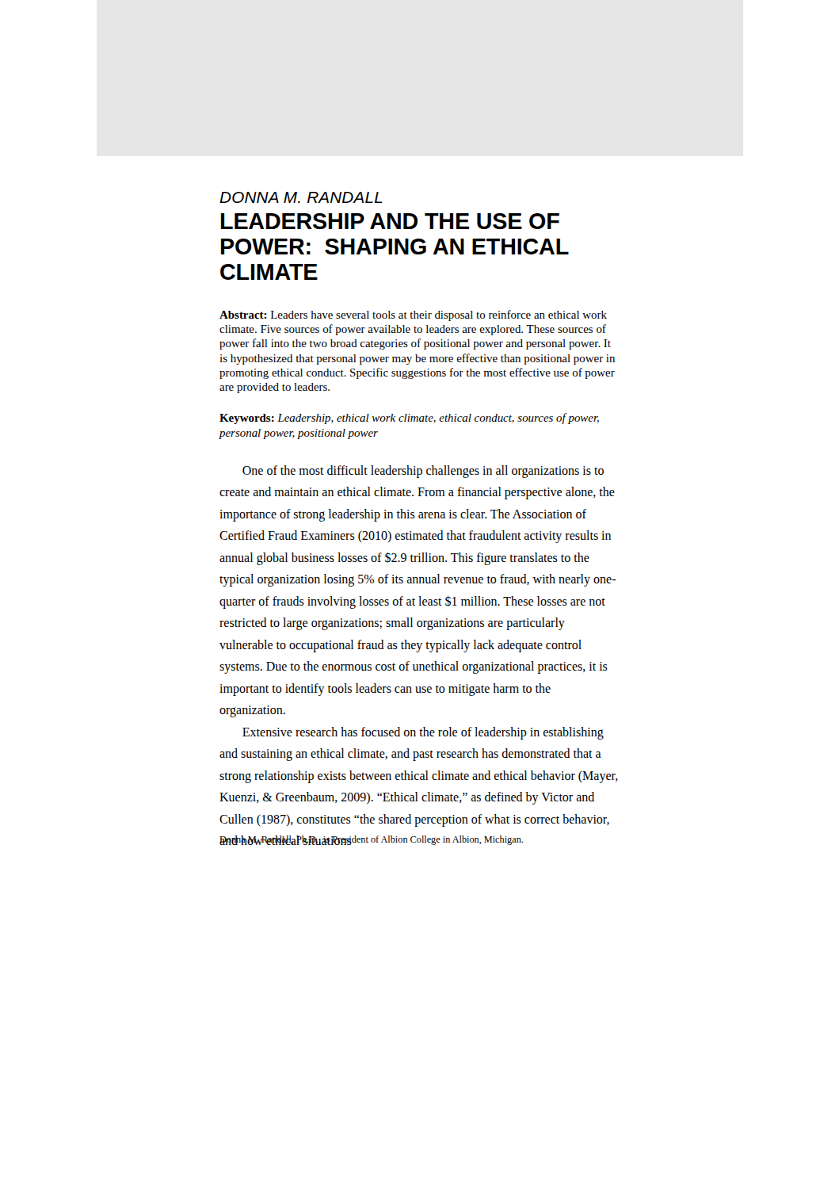DONNA M. RANDALL
Leadership and the Use of
Power: Shaping an Ethical
Climate
Abstract: Leaders have several tools at their disposal to reinforce an ethical work climate. Five sources of power available to leaders are explored. These sources of power fall into the two broad categories of positional power and personal power. It is hypothesized that personal power may be more effective than positional power in promoting ethical conduct. Specific suggestions for the most effective use of power are provided to leaders.
Keywords: Leadership, ethical work climate, ethical conduct, sources of power, personal power, positional power
One of the most difficult leadership challenges in all organizations is to create and maintain an ethical climate. From a financial perspective alone, the importance of strong leadership in this arena is clear. The Association of Certified Fraud Examiners (2010) estimated that fraudulent activity results in annual global business losses of $2.9 trillion. This figure translates to the typical organization losing 5% of its annual revenue to fraud, with nearly one-quarter of frauds involving losses of at least $1 million. These losses are not restricted to large organizations; small organizations are particularly vulnerable to occupational fraud as they typically lack adequate control systems. Due to the enormous cost of unethical organizational practices, it is important to identify tools leaders can use to mitigate harm to the organization.
Extensive research has focused on the role of leadership in establishing and sustaining an ethical climate, and past research has demonstrated that a strong relationship exists between ethical climate and ethical behavior (Mayer, Kuenzi, & Greenbaum, 2009). “Ethical climate,” as defined by Victor and Cullen (1987), constitutes “the shared perception of what is correct behavior, and how ethical situations
Donna M. Randall, Ph.D., is President of Albion College in Albion, Michigan.